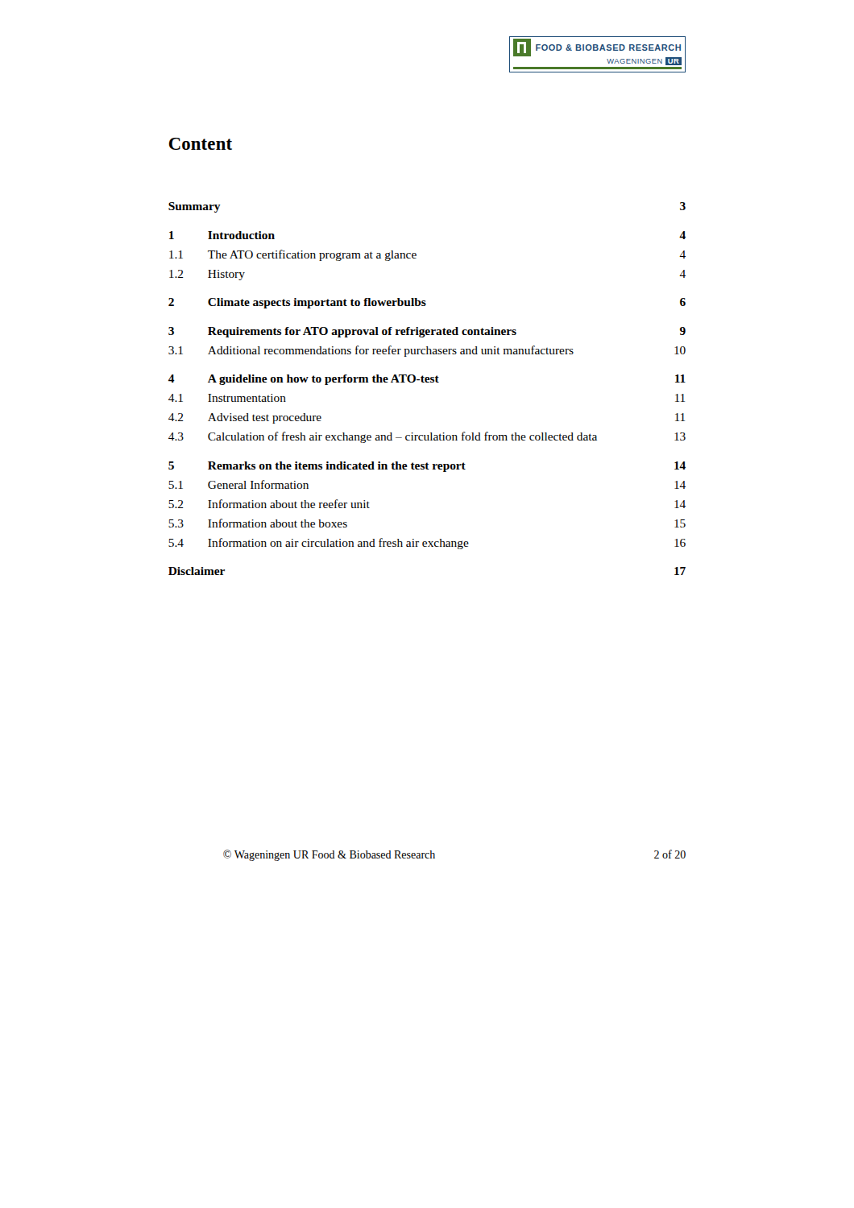FOOD & BIOBASED RESEARCH
WAGENINGEN UR
Content
| Summary | 3 |
| 1 | Introduction | 4 |
| 1.1 | The ATO certification program at a glance | 4 |
| 1.2 | History | 4 |
| 2 | Climate aspects important to flowerbulbs | 6 |
| 3 | Requirements for ATO approval of refrigerated containers | 9 |
| 3.1 | Additional recommendations for reefer purchasers and unit manufacturers | 10 |
| 4 | A guideline on how to perform the ATO-test | 11 |
| 4.1 | Instrumentation | 11 |
| 4.2 | Advised test procedure | 11 |
| 4.3 | Calculation of fresh air exchange and – circulation fold from the collected data | 13 |
| 5 | Remarks on the items indicated in the test report | 14 |
| 5.1 | General Information | 14 |
| 5.2 | Information about the reefer unit | 14 |
| 5.3 | Information about the boxes | 15 |
| 5.4 | Information on air circulation and fresh air exchange | 16 |
| Disclaimer | 17 |
© Wageningen UR Food & Biobased Research
2 of 20